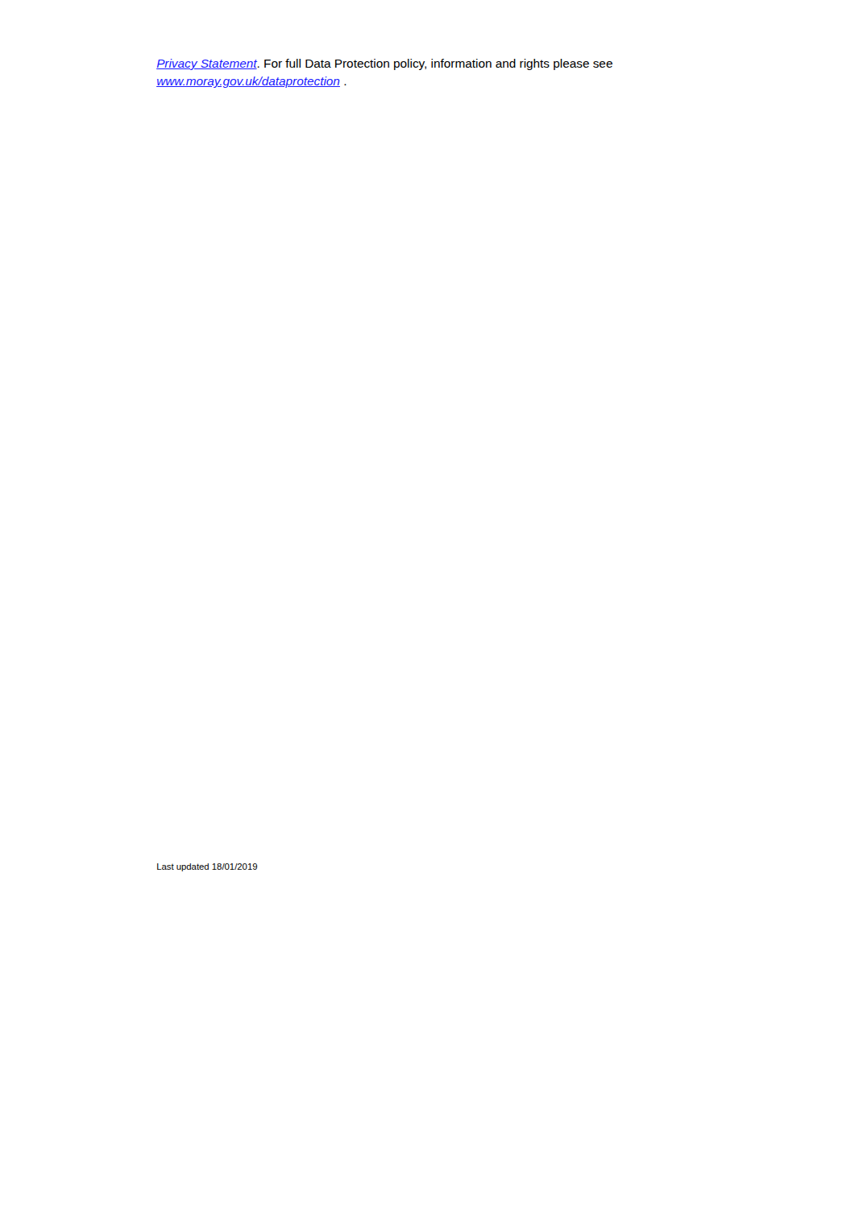Privacy Statement. For full Data Protection policy, information and rights please see www.moray.gov.uk/dataprotection .
Last updated 18/01/2019